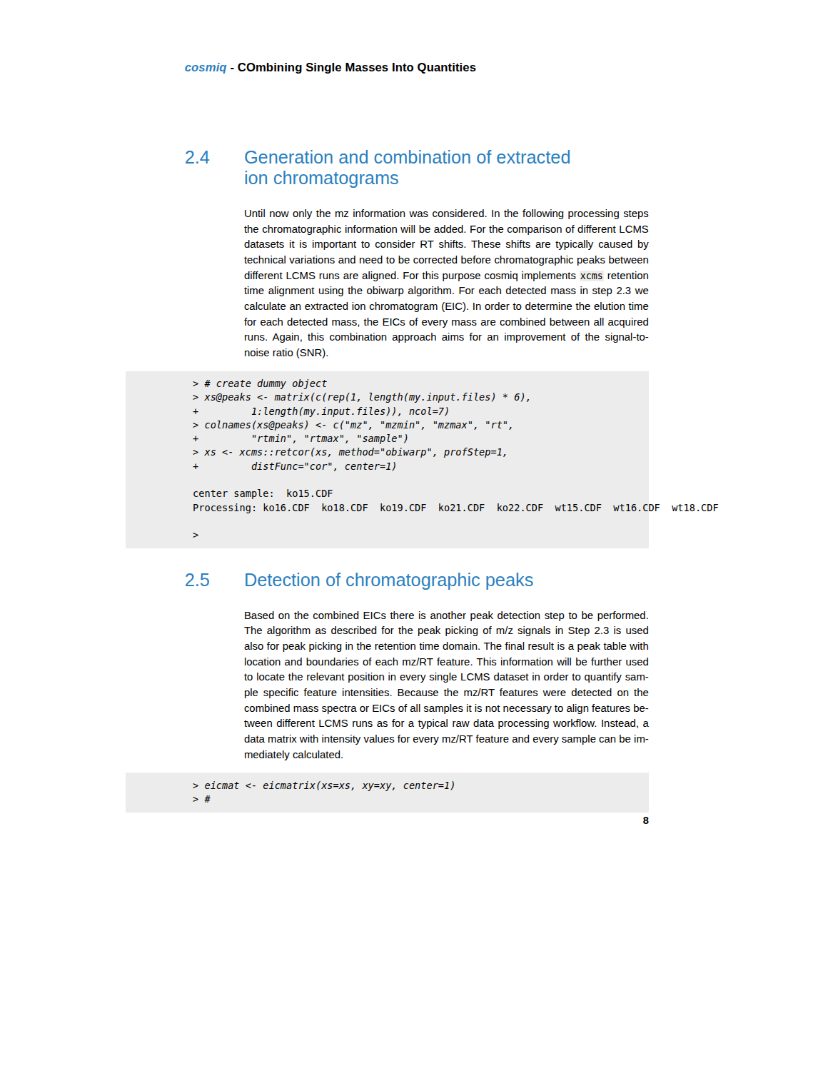cosmiq - COmbining Single Masses Into Quantities
2.4 Generation and combination of extracted ion chromatograms
Until now only the mz information was considered. In the following processing steps the chromatographic information will be added. For the comparison of different LCMS datasets it is important to consider RT shifts. These shifts are typically caused by technical variations and need to be corrected before chromatographic peaks between different LCMS runs are aligned. For this purpose cosmiq implements xcms retention time alignment using the obiwarp algorithm. For each detected mass in step 2.3 we calculate an extracted ion chromatogram (EIC). In order to determine the elution time for each detected mass, the EICs of every mass are combined between all acquired runs. Again, this combination approach aims for an improvement of the signal-to-noise ratio (SNR).
> # create dummy object
> xs@peaks <- matrix(c(rep(1, length(my.input.files) * 6),
+         1:length(my.input.files)), ncol=7)
> colnames(xs@peaks) <- c("mz", "mzmin", "mzmax", "rt",
+         "rtmin", "rtmax", "sample")
> xs <- xcms::retcor(xs, method="obiwarp", profStep=1,
+         distFunc="cor", center=1)

center sample:  ko15.CDF
Processing: ko16.CDF  ko18.CDF  ko19.CDF  ko21.CDF  ko22.CDF  wt15.CDF  wt16.CDF  wt18.CDF

>
2.5 Detection of chromatographic peaks
Based on the combined EICs there is another peak detection step to be performed. The algorithm as described for the peak picking of m/z signals in Step 2.3 is used also for peak picking in the retention time domain. The final result is a peak table with location and boundaries of each mz/RT feature. This information will be further used to locate the relevant position in every single LCMS dataset in order to quantify sample specific feature intensities. Because the mz/RT features were detected on the combined mass spectra or EICs of all samples it is not necessary to align features between different LCMS runs as for a typical raw data processing workflow. Instead, a data matrix with intensity values for every mz/RT feature and every sample can be immediately calculated.
> eicmat <- eicmatrix(xs=xs, xy=xy, center=1)
> #
8